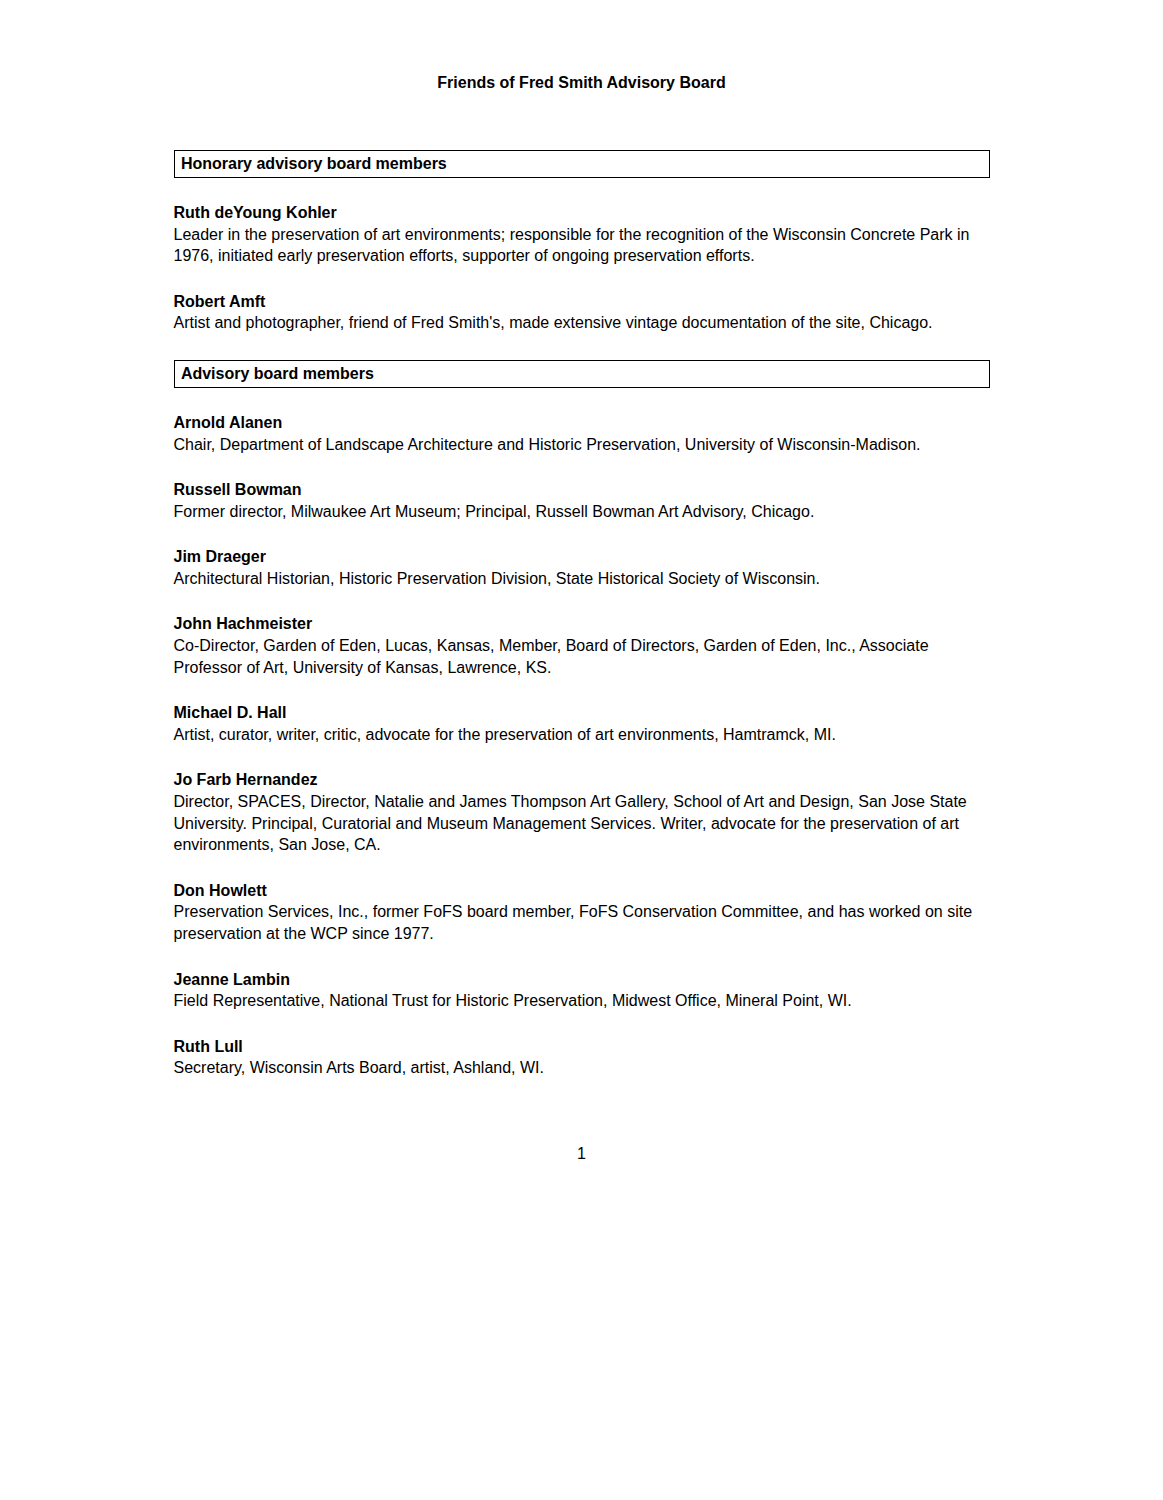Friends of Fred Smith Advisory Board
Honorary advisory board members
Ruth deYoung Kohler
Leader in the preservation of art environments; responsible for the recognition of the Wisconsin Concrete Park in 1976, initiated early preservation efforts, supporter of ongoing preservation efforts.
Robert Amft
Artist and photographer, friend of Fred Smith's, made extensive vintage documentation of the site, Chicago.
Advisory board members
Arnold Alanen
Chair, Department of Landscape Architecture and Historic Preservation, University of Wisconsin-Madison.
Russell Bowman
Former director, Milwaukee Art Museum; Principal, Russell Bowman Art Advisory, Chicago.
Jim Draeger
Architectural Historian, Historic Preservation Division, State Historical Society of Wisconsin.
John Hachmeister
Co-Director, Garden of Eden, Lucas, Kansas, Member, Board of Directors, Garden of Eden, Inc., Associate Professor of Art, University of Kansas, Lawrence, KS.
Michael D. Hall
Artist, curator, writer, critic, advocate for the preservation of art environments, Hamtramck, MI.
Jo Farb Hernandez
Director, SPACES, Director, Natalie and James Thompson Art Gallery, School of Art and Design, San Jose State University. Principal, Curatorial and Museum Management Services. Writer, advocate for the preservation of art environments, San Jose, CA.
Don Howlett
Preservation Services, Inc., former FoFS board member, FoFS Conservation Committee, and has worked on site preservation at the WCP since 1977.
Jeanne Lambin
Field Representative, National Trust for Historic Preservation, Midwest Office, Mineral Point, WI.
Ruth Lull
Secretary, Wisconsin Arts Board, artist, Ashland, WI.
1